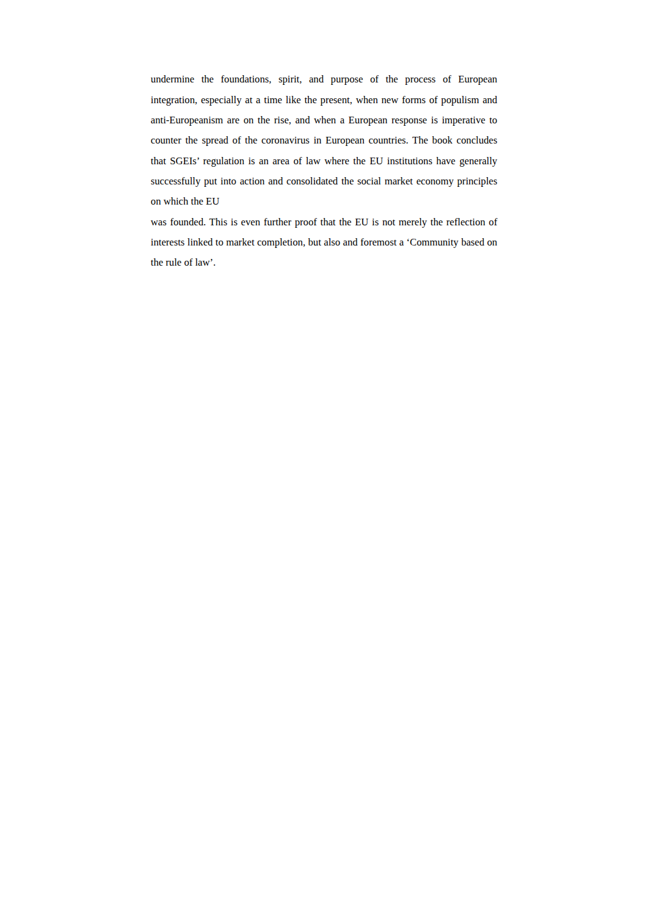undermine the foundations, spirit, and purpose of the process of European integration, especially at a time like the present, when new forms of populism and anti-Europeanism are on the rise, and when a European response is imperative to counter the spread of the coronavirus in European countries. The book concludes that SGEIs’ regulation is an area of law where the EU institutions have generally successfully put into action and consolidated the social market economy principles on which the EU
was founded. This is even further proof that the EU is not merely the reflection of interests linked to market completion, but also and foremost a ‘Community based on the rule of law’.